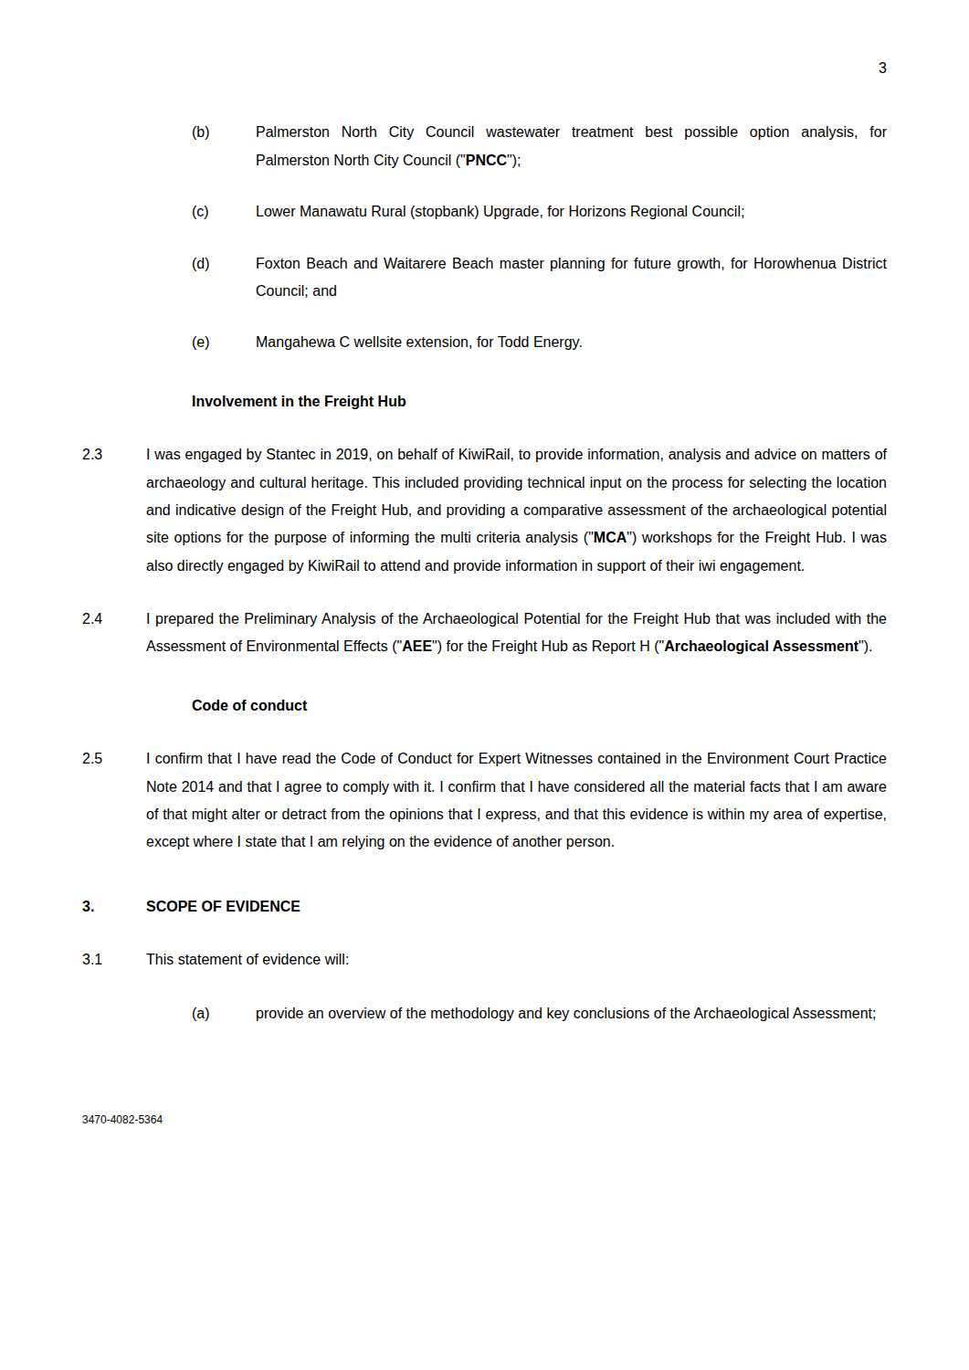3
(b) Palmerston North City Council wastewater treatment best possible option analysis, for Palmerston North City Council ("PNCC");
(c) Lower Manawatu Rural (stopbank) Upgrade, for Horizons Regional Council;
(d) Foxton Beach and Waitarere Beach master planning for future growth, for Horowhenua District Council; and
(e) Mangahewa C wellsite extension, for Todd Energy.
Involvement in the Freight Hub
2.3 I was engaged by Stantec in 2019, on behalf of KiwiRail, to provide information, analysis and advice on matters of archaeology and cultural heritage. This included providing technical input on the process for selecting the location and indicative design of the Freight Hub, and providing a comparative assessment of the archaeological potential site options for the purpose of informing the multi criteria analysis ("MCA") workshops for the Freight Hub. I was also directly engaged by KiwiRail to attend and provide information in support of their iwi engagement.
2.4 I prepared the Preliminary Analysis of the Archaeological Potential for the Freight Hub that was included with the Assessment of Environmental Effects ("AEE") for the Freight Hub as Report H ("Archaeological Assessment").
Code of conduct
2.5 I confirm that I have read the Code of Conduct for Expert Witnesses contained in the Environment Court Practice Note 2014 and that I agree to comply with it. I confirm that I have considered all the material facts that I am aware of that might alter or detract from the opinions that I express, and that this evidence is within my area of expertise, except where I state that I am relying on the evidence of another person.
3. SCOPE OF EVIDENCE
3.1 This statement of evidence will:
(a) provide an overview of the methodology and key conclusions of the Archaeological Assessment;
3470-4082-5364